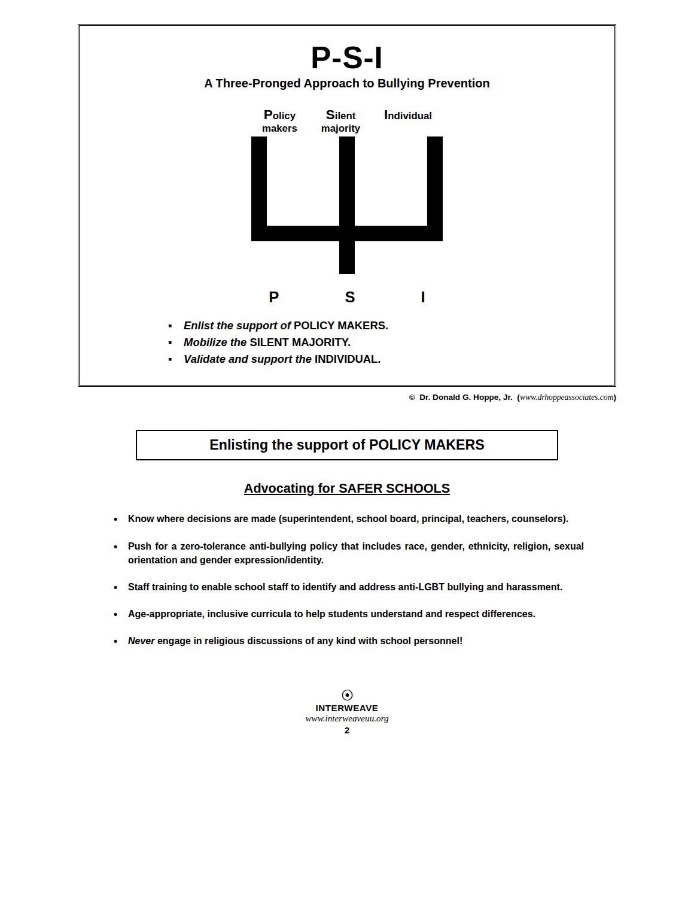P-S-I
A Three-Pronged Approach to Bullying Prevention
Policy
makers Silent
majority Individual
PSI
Enlist the support of POLICY MAKERS.
Mobilize the SILENT MAJORITY.
Validate and support the INDIVIDUAL.
© Dr. Donald G. Hoppe, Jr. (www.drhoppeassociates.com)
Enlisting the support of POLICY MAKERS
Advocating for SAFER SCHOOLS
Know where decisions are made (superintendent, school board, principal, teachers, counselors).
Push for a zero-tolerance anti-bullying policy that includes race, gender, ethnicity, religion, sexual orientation and gender expression/identity.
Staff training to enable school staff to identify and address anti-LGBT bullying and harassment.
Age-appropriate, inclusive curricula to help students understand and respect differences.
Never engage in religious discussions of any kind with school personnel!
⦿
INTERWEAVE
www.interweaveuu.org
2